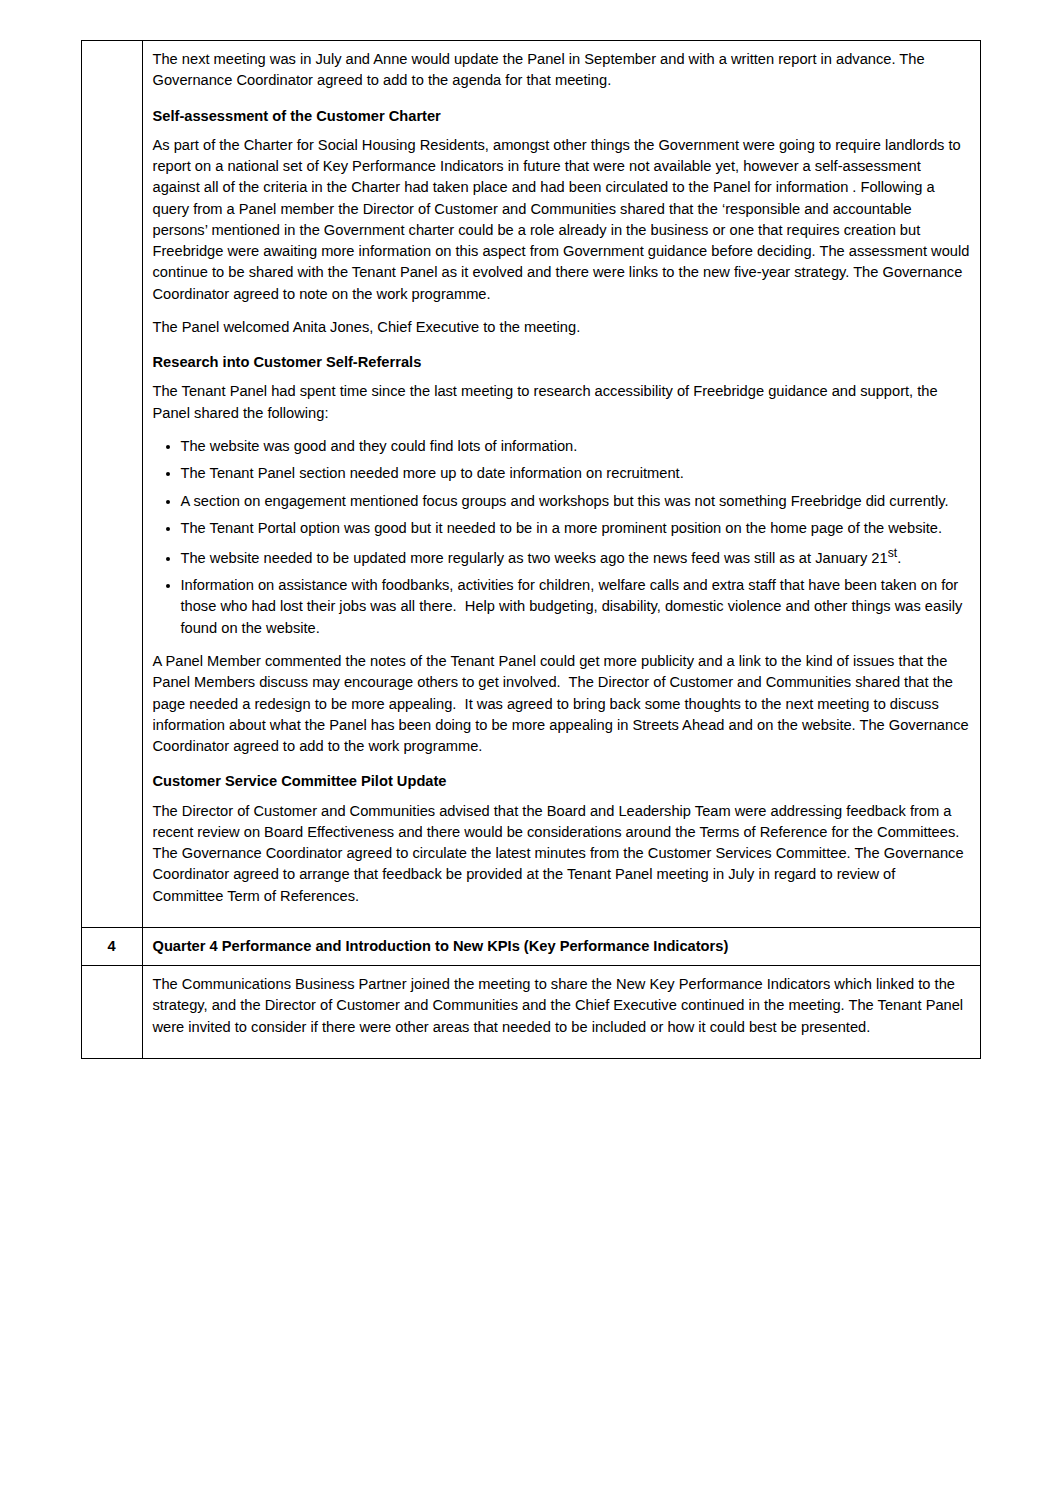| | The next meeting was in July and Anne would update the Panel in September and with a written report in advance. The Governance Coordinator agreed to add to the agenda for that meeting. Self-assessment of the Customer Charter As part of the Charter for Social Housing Residents, amongst other things the Government were going to require landlords to report on a national set of Key Performance Indicators in future that were not available yet, however a self-assessment against all of the criteria in the Charter had taken place and had been circulated to the Panel for information . Following a query from a Panel member the Director of Customer and Communities shared that the ‘responsible and accountable persons’ mentioned in the Government charter could be a role already in the business or one that requires creation but Freebridge were awaiting more information on this aspect from Government guidance before deciding. The assessment would continue to be shared with the Tenant Panel as it evolved and there were links to the new five-year strategy. The Governance Coordinator agreed to note on the work programme. The Panel welcomed Anita Jones, Chief Executive to the meeting. Research into Customer Self-Referrals The Tenant Panel had spent time since the last meeting to research accessibility of Freebridge guidance and support, the Panel shared the following: The website was good and they could find lots of information. The Tenant Panel section needed more up to date information on recruitment. A section on engagement mentioned focus groups and workshops but this was not something Freebridge did currently. The Tenant Portal option was good but it needed to be in a more prominent position on the home page of the website. The website needed to be updated more regularly as two weeks ago the news feed was still as at January 21 st . Information on assistance with foodbanks, activities for children, welfare calls and extra staff that have been taken on for those who had lost their jobs was all there. Help with budgeting, disability, domestic violence and other things was easily found on the website. A Panel Member commented the notes of the Tenant Panel could get more publicity and a link to the kind of issues that the Panel Members discuss may encourage others to get involved. The Director of Customer and Communities shared that the page needed a redesign to be more appealing. It was agreed to bring back some thoughts to the next meeting to discuss information about what the Panel has been doing to be more appealing in Streets Ahead and on the website. The Governance Coordinator agreed to add to the work programme. Customer Service Committee Pilot Update The Director of Customer and Communities advised that the Board and Leadership Team were addressing feedback from a recent review on Board Effectiveness and there would be considerations around the Terms of Reference for the Committees. The Governance Coordinator agreed to circulate the latest minutes from the Customer Services Committee. The Governance Coordinator agreed to arrange that feedback be provided at the Tenant Panel meeting in July in regard to review of Committee Term of References. |
| 4 | Quarter 4 Performance and Introduction to New KPIs (Key Performance Indicators) |
| | The Communications Business Partner joined the meeting to share the New Key Performance Indicators which linked to the strategy, and the Director of Customer and Communities and the Chief Executive continued in the meeting. The Tenant Panel were invited to consider if there were other areas that needed to be included or how it could best be presented. |